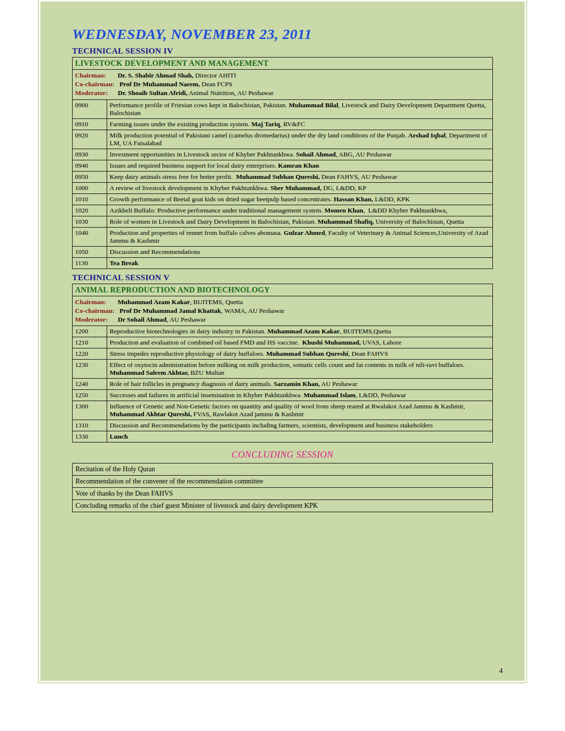2011
WEDNESDAY, NOVEMBER 23, 2011
TECHNICAL SESSION IV
| LIVESTOCK DEVELOPMENT AND MANAGEMENT |
| Chairman: Dr. S. Shabir Ahmad Shah, Director AHITI Co-chairman: Prof Dr Muhammad Naeem, Dean FCPS Moderator: Dr. Shoaib Sultan Afridi, Animal Nutrition, AU Peshawar |
| 0900 | Performance profile of Friesian cows kept in Balochistan, Pakistan. Muhammad Bilal , Livestock and Dairy Development Department Quetta, Balochistan |
| 0910 | Farming issues under the existing production system. Maj Tariq , RV&FC |
| 0920 | Milk production potential of Pakistani camel (camelus dromedarius) under the dry land conditions of the Punjab. Arshad Iqbal , Department of LM, UA Faisalabad |
| 0930 | Investment opportunities in Livestock sector of Khyber Pakhtunkhwa. Sohail Ahmad , ABG, AU Peshawar |
| 0940 | Issues and required business support for local dairy enterprises. Kamran Khan |
| 0950 | Keep dairy animals stress free for better profit. Muhammad Subhan Qureshi, Dean FAHVS, AU Peshawar |
| 1000 | A review of livestock development in Khyber Pakhtunkhwa. Sher Muhammad, DG, L&DD, KP |
| 1010 | Growth performance of Beetal goat kids on dried sugar beetpulp based concentrates. Hassan Khan, L&DD, KPK |
| 1020 | Azikheli Buffalo: Productive performance under traditional management system. Momen Khan , L&DD Khyber Pakhtunkhwa, |
| 1030 | Role of women in Livestock and Dairy Development in Balochistan, Pakistan. Muhammad Shafiq, University of Balochistan, Quetta |
| 1040 | Production and properties of rennet from buffalo calves abomasa. Gulzar Ahmed , Faculty of Veterinary & Animal Sciences,University of Azad Jammu & Kashmir |
| 1050 | Discussion and Recommendations |
| 1130 | Tea Break |
TECHNICAL SESSION V
| ANIMAL REPRODUCTION AND BIOTECHNOLOGY |
| Chairman: Muhammad Azam Kakar , BUITEMS, Quetta Co-chairman: Prof Dr Muhammad Jamal Khattak , WAMA, AU Peshawar Moderator: Dr Sohail Ahmad , AU Peshawar |
| 1200 | Reproductive biotechnologies in dairy industry in Pakistan. Muhammad Azam Kakar , BUITEMS,Quetta |
| 1210 | Production and evaluation of combined oil based FMD and HS vaccine. Khushi Muhammad, UVAS, Lahore |
| 1220 | Stress impedes reproductive physiology of dairy buffaloes. Muhammad Subhan Qureshi , Dean FAHVS |
| 1230 | Effect of oxytocin administration before milking on milk production, somatic cells count and fat contents in milk of nili-ravi buffaloes. Muhammad Saleem Akhtar, BZU Multan |
| 1240 | Role of hair follicles in pregnancy diagnosis of dairy animals. Sarzamin Khan, AU Peshawar |
| 1250 | Successes and failures in artificial insemination in Khyber Pakhtunkhwa. Muhammad Islam , L&DD, Peshawar |
| 1300 | Influence of Genetic and Non-Genetic factors on quantity and quality of wool from sheep reared at Rwalakot Azad Jammu & Kashmir, Muhammad Akhtar Qureshi, FVAS, Rawlakot Azad jammu & Kashmir |
| 1310 | Discussion and Recommendations by the participants including farmers, scientists, development and business stakeholders |
| 1330 | Lunch |
CONCLUDING SESSION
| Recitation of the Holy Quran |
| Recommendation of the convener of the recommendation committee |
| Vote of thanks by the Dean FAHVS |
| Concluding remarks of the chief guest Minister of livestock and dairy development KPK |
4